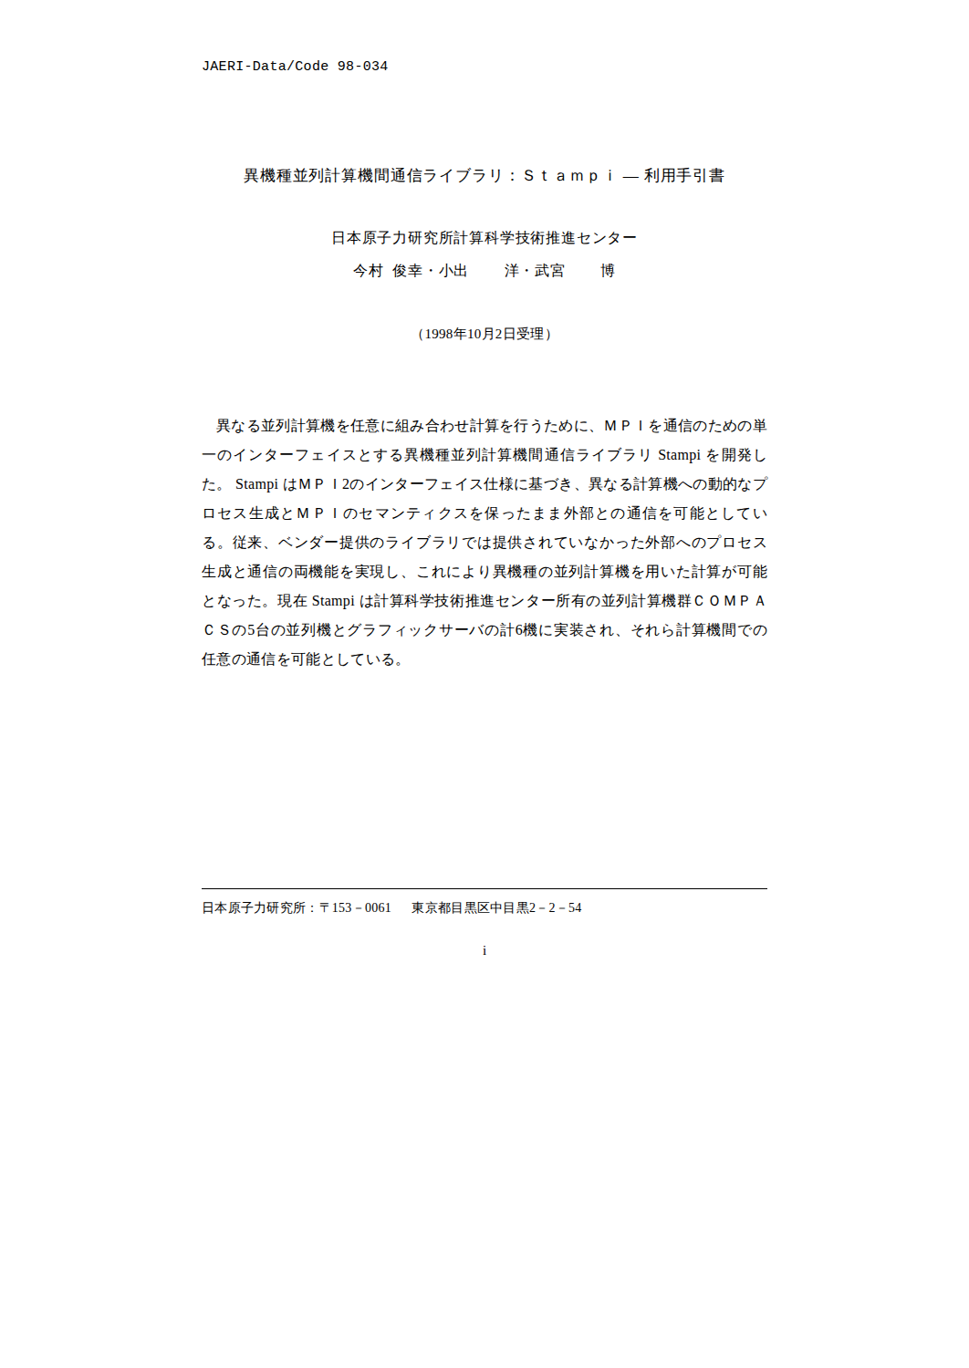JAERI-Data/Code 98-034
異機種並列計算機間通信ライブラリ：Ｓｔａｍｐｉ ― 利用手引書
日本原子力研究所計算科学技術推進センター
今村 俊幸・小出 洋・武宮 博
（1998年10月2日受理）
異なる並列計算機を任意に組み合わせ計算を行うために、ＭＰＩを通信のための単一のインターフェイスとする異機種並列計算機間通信ライブラリ Stampi を開発した。 Stampi はＭＰＩ2のインターフェイス仕様に基づき、異なる計算機への動的なプロセス生成とＭＰＩのセマンティクスを保ったまま外部との通信を可能としている。従来、ベンダー提供のライブラリでは提供されていなかった外部へのプロセス生成と通信の両機能を実現し、これにより異機種の並列計算機を用いた計算が可能となった。現在 Stampi は計算科学技術推進センター所有の並列計算機群ＣＯＭＰＡＣＳの5台の並列機とグラフィックサーバの計6機に実装され、それら計算機間での任意の通信を可能としている。
日本原子力研究所：〒153－0061 東京都目黒区中目黒2－2－54
i